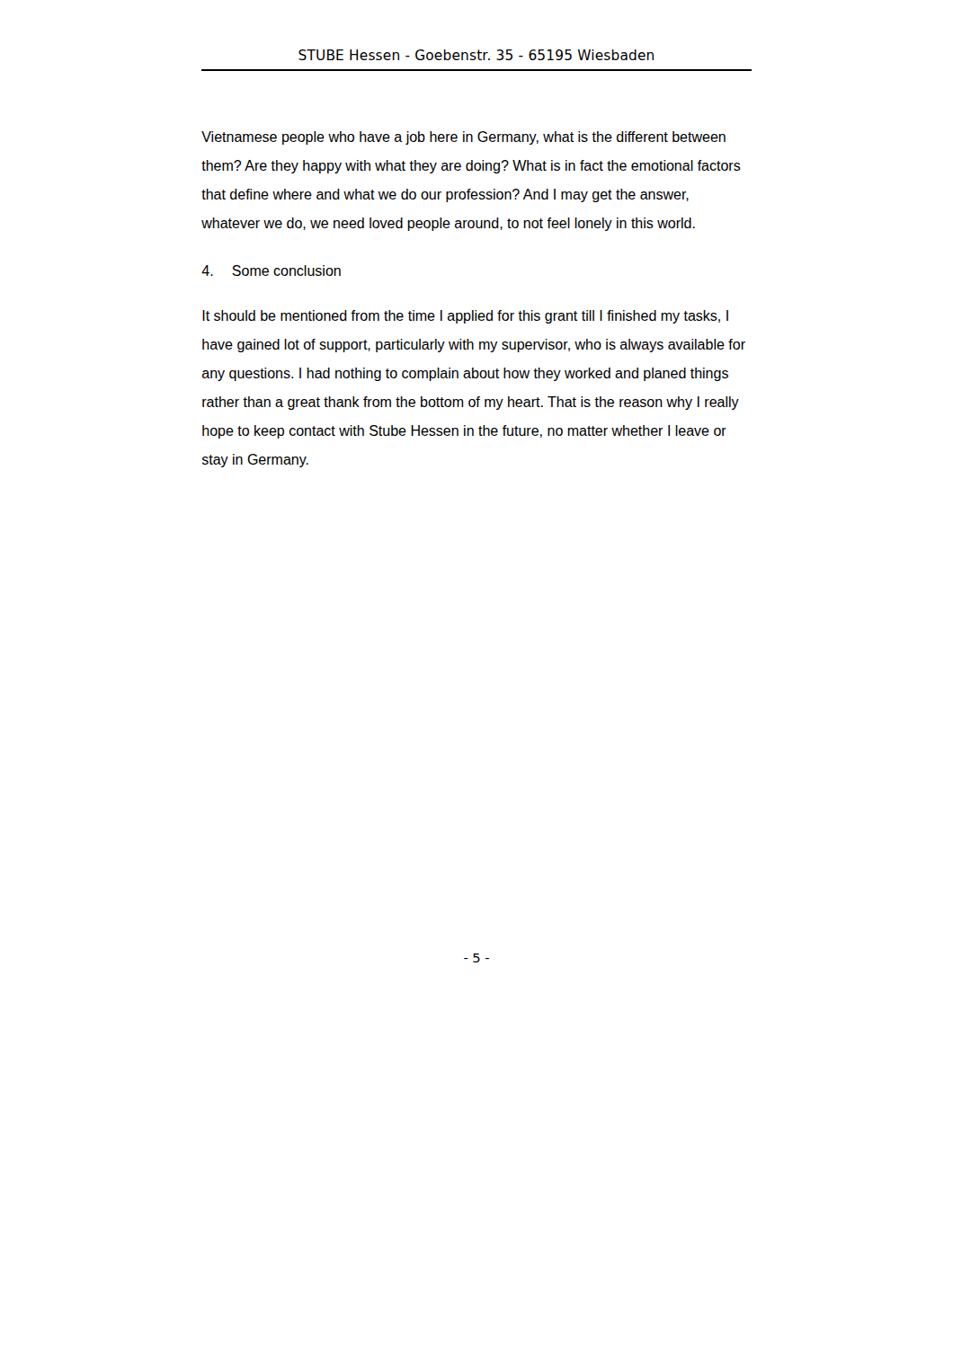STUBE Hessen - Goebenstr. 35 - 65195 Wiesbaden
Vietnamese people who have a job here in Germany, what is the different between them? Are they happy with what they are doing? What is in fact the emotional factors that define where and what we do our profession? And I may get the answer, whatever we do, we need loved people around, to not feel lonely in this world.
4. Some conclusion
It should be mentioned from the time I applied for this grant till I finished my tasks, I have gained lot of support, particularly with my supervisor, who is always available for any questions. I had nothing to complain about how they worked and planed things rather than a great thank from the bottom of my heart. That is the reason why I really hope to keep contact with Stube Hessen in the future, no matter whether I leave or stay in Germany.
- 5 -